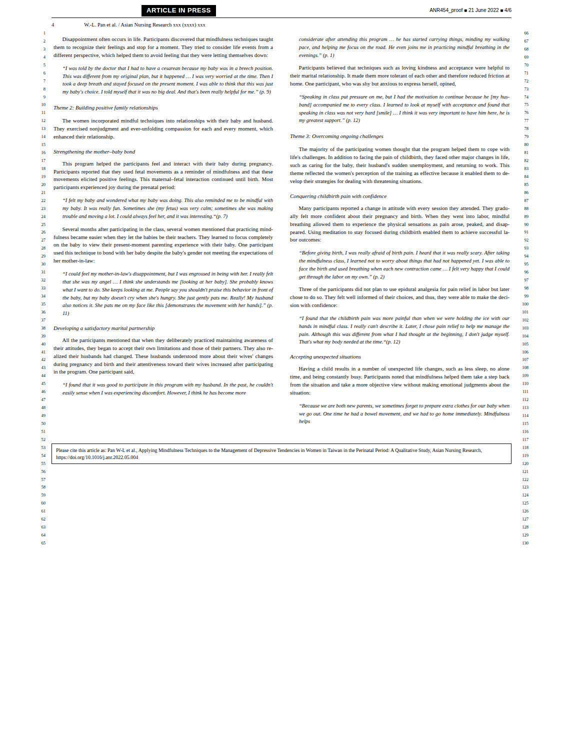ARTICLE IN PRESS
ANR454_proof ■ 21 June 2022 ■ 4/6
4 W.-L. Pan et al. / Asian Nursing Research xxx (xxxx) xxx
1
2
3
4
5
6
7
8
9
10
11
12
13
14
15
16
17
18
19
20
21
22
23
24
25
26
27
28
29
30
31
32
33
34
35
36
37
38
39
40
41
42
43
44
45
46
47
48
49
50
51
52
53
54
55
56
57
58
59
60
61
62
63
64
65
66
67
68
69
70
71
72
73
74
75
76
77
78
79
80
81
82
83
84
85
86
87
88
89
90
91
92
93
94
95
96
97
98
99
100
101
102
103
104
105
106
107
108
109
110
111
112
113
114
115
116
117
118
119
120
121
122
123
124
125
126
127
128
129
130
Disappointment often occurs in life. Participants discovered that mindfulness techniques taught them to recognize their feelings and stop for a moment. They tried to consider life events from a different perspective, which helped them to avoid feeling that they were letting themselves down:
“I was told by the doctor that I had to have a cesarean because my baby was in a breech position. This was different from my original plan, but it happened … I was very worried at the time. Then I took a deep breath and stayed focused on the present moment. I was able to think that this was just my baby's choice. I told myself that it was no big deal. And that's been really helpful for me.” (p. 9)
Theme 2: Building positive family relationships
The women incorporated mindful techniques into relationships with their baby and husband. They exercised nonjudgment and ever-unfolding compassion for each and every moment, which enhanced their relationship.
Strengthening the mother–baby bond
This program helped the participants feel and interact with their baby during pregnancy. Participants reported that they used fetal movements as a reminder of mindfulness and that these movements elicited positive feelings. This maternal–fetal interaction continued until birth. Most participants experienced joy during the prenatal period:
“I felt my baby and wondered what my baby was doing. This also reminded me to be mindful with my baby. It was really fun. Sometimes she (my fetus) was very calm; sometimes she was making trouble and moving a lot. I could always feel her, and it was interesting.“(p. 7)
Several months after participating in the class, several women mentioned that practicing mindfulness became easier when they let the babies be their teachers. They learned to focus completely on the baby to view their present-moment parenting experience with their baby. One participant used this technique to bond with her baby despite the baby's gender not meeting the expectations of her mother-in-law:
“I could feel my mother-in-law's disappointment, but I was engrossed in being with her. I really felt that she was my angel … I think she understands me [looking at her baby]. She probably knows what I want to do. She keeps looking at me. People say you shouldn't praise this behavior in front of the baby, but my baby doesn't cry when she's hungry. She just gently pats me. Really! My husband also notices it. She pats me on my face like this [demonstrates the movement with her hands].” (p. 11)
Developing a satisfactory marital partnership
All the participants mentioned that when they deliberately practiced maintaining awareness of their attitudes, they began to accept their own limitations and those of their partners. They also realized their husbands had changed. These husbands understood more about their wives' changes during pregnancy and birth and their attentiveness toward their wives increased after participating in the program. One participant said,
“I found that it was good to participate in this program with my husband. In the past, he couldn't easily sense when I was experiencing discomfort. However, I think he has become more
considerate after attending this program … he has started carrying things, minding my walking pace, and helping me focus on the road. He even joins me in practicing mindful breathing in the evenings.” (p. 1)
Participants believed that techniques such as loving kindness and acceptance were helpful to their marital relationship. It made them more tolerant of each other and therefore reduced friction at home. One participant, who was shy but anxious to express herself, opined,
“Speaking in class put pressure on me, but I had the motivation to continue because he [my husband] accompanied me to every class. I learned to look at myself with acceptance and found that speaking in class was not very hard [smile] … I think it was very important to have him here, he is my greatest support.” (p. 12)
Theme 3: Overcoming ongoing challenges
The majority of the participating women thought that the program helped them to cope with life's challenges. In addition to facing the pain of childbirth, they faced other major changes in life, such as caring for the baby, their husband's sudden unemployment, and returning to work. This theme reflected the women's perception of the training as effective because it enabled them to develop their strategies for dealing with threatening situations.
Conquering childbirth pain with confidence
Many participants reported a change in attitude with every session they attended. They gradually felt more confident about their pregnancy and birth. When they went into labor, mindful breathing allowed them to experience the physical sensations as pain arose, peaked, and disappeared. Using meditation to stay focused during childbirth enabled them to achieve successful labor outcomes:
“Before giving birth, I was really afraid of birth pain. I heard that it was really scary. After taking the mindfulness class, I learned not to worry about things that had not happened yet. I was able to face the birth and used breathing when each new contraction came … I felt very happy that I could get through the labor on my own.” (p. 2)
Three of the participants did not plan to use epidural analgesia for pain relief in labor but later chose to do so. They felt well informed of their choices, and thus, they were able to make the decision with confidence:
“I found that the childbirth pain was more painful than when we were holding the ice with our hands in mindful class. I really can't describe it. Later, I chose pain relief to help me manage the pain. Although this was different from what I had thought at the beginning, I don't judge myself. That's what my body needed at the time.“(p. 12)
Accepting unexpected situations
Having a child results in a number of unexpected life changes, such as less sleep, no alone time, and being constantly busy. Participants noted that mindfulness helped them take a step back from the situation and take a more objective view without making emotional judgments about the situation:
“Because we are both new parents, we sometimes forget to prepare extra clothes for our baby when we go out. One time he had a bowel movement, and we had to go home immediately. Mindfulness helps
Please cite this article as: Pan W-L et al., Applying Mindfulness Techniques to the Management of Depressive Tendencies in Women in Taiwan in the Perinatal Period: A Qualitative Study, Asian Nursing Research, https://doi.org/10.1016/j.anr.2022.05.004